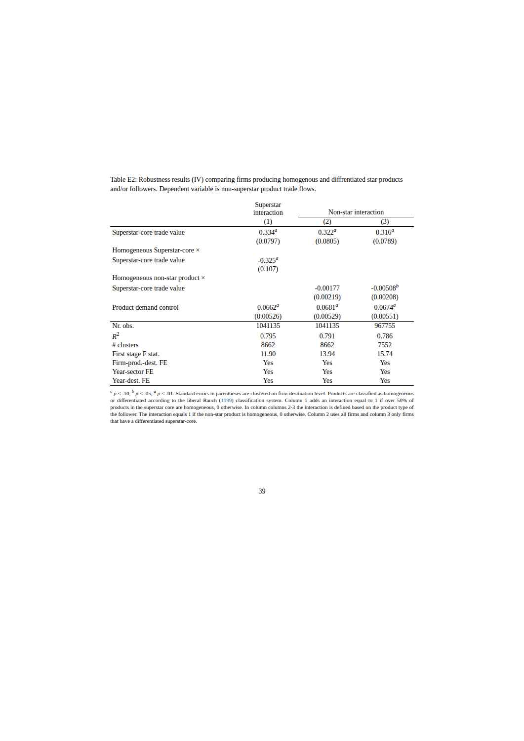Table E2: Robustness results (IV) comparing firms producing homogenous and diffrentiated star products and/or followers. Dependent variable is non-superstar product trade flows.
| | Superstar interaction | Non-star interaction |
| | (1) | (2) | (3) |
| Superstar-core trade value | 0.334 a | 0.322 a | 0.316 a |
| | (0.0797) | (0.0805) | (0.0789) |
| Homogeneous Superstar-core × | | | |
| Superstar-core trade value | -0.325 a | | |
| | (0.107) | | |
| Homogeneous non-star product × | | | |
| Superstar-core trade value | | -0.00177 | -0.00508 b |
| | | (0.00219) | (0.00208) |
| Product demand control | 0.0662 a | 0.0681 a | 0.0674 a |
| | (0.00526) | (0.00529) | (0.00551) |
| Nr. obs. | 1041135 | 1041135 | 967755 |
| R 2 | 0.795 | 0.791 | 0.786 |
| # clusters | 8662 | 8662 | 7552 |
| First stage F stat. | 11.90 | 13.94 | 15.74 |
| Firm-prod.-dest. FE | Yes | Yes | Yes |
| Year-sector FE | Yes | Yes | Yes |
| Year-dest. FE | Yes | Yes | Yes |
c p < .10, b p < .05, a p < .01. Standard errors in parentheses are clustered on firm-destination level. Products are classified as homogeneous or differentiated according to the liberal Rauch (1999) classification system. Column 1 adds an interaction equal to 1 if over 50% of products in the superstar core are homogeneous, 0 otherwise. In column columns 2-3 the interaction is defined based on the product type of the follower. The interaction equals 1 if the non-star product is homogeneous, 0 otherwise. Column 2 uses all firms and column 3 only firms that have a differentiated superstar-core.
39